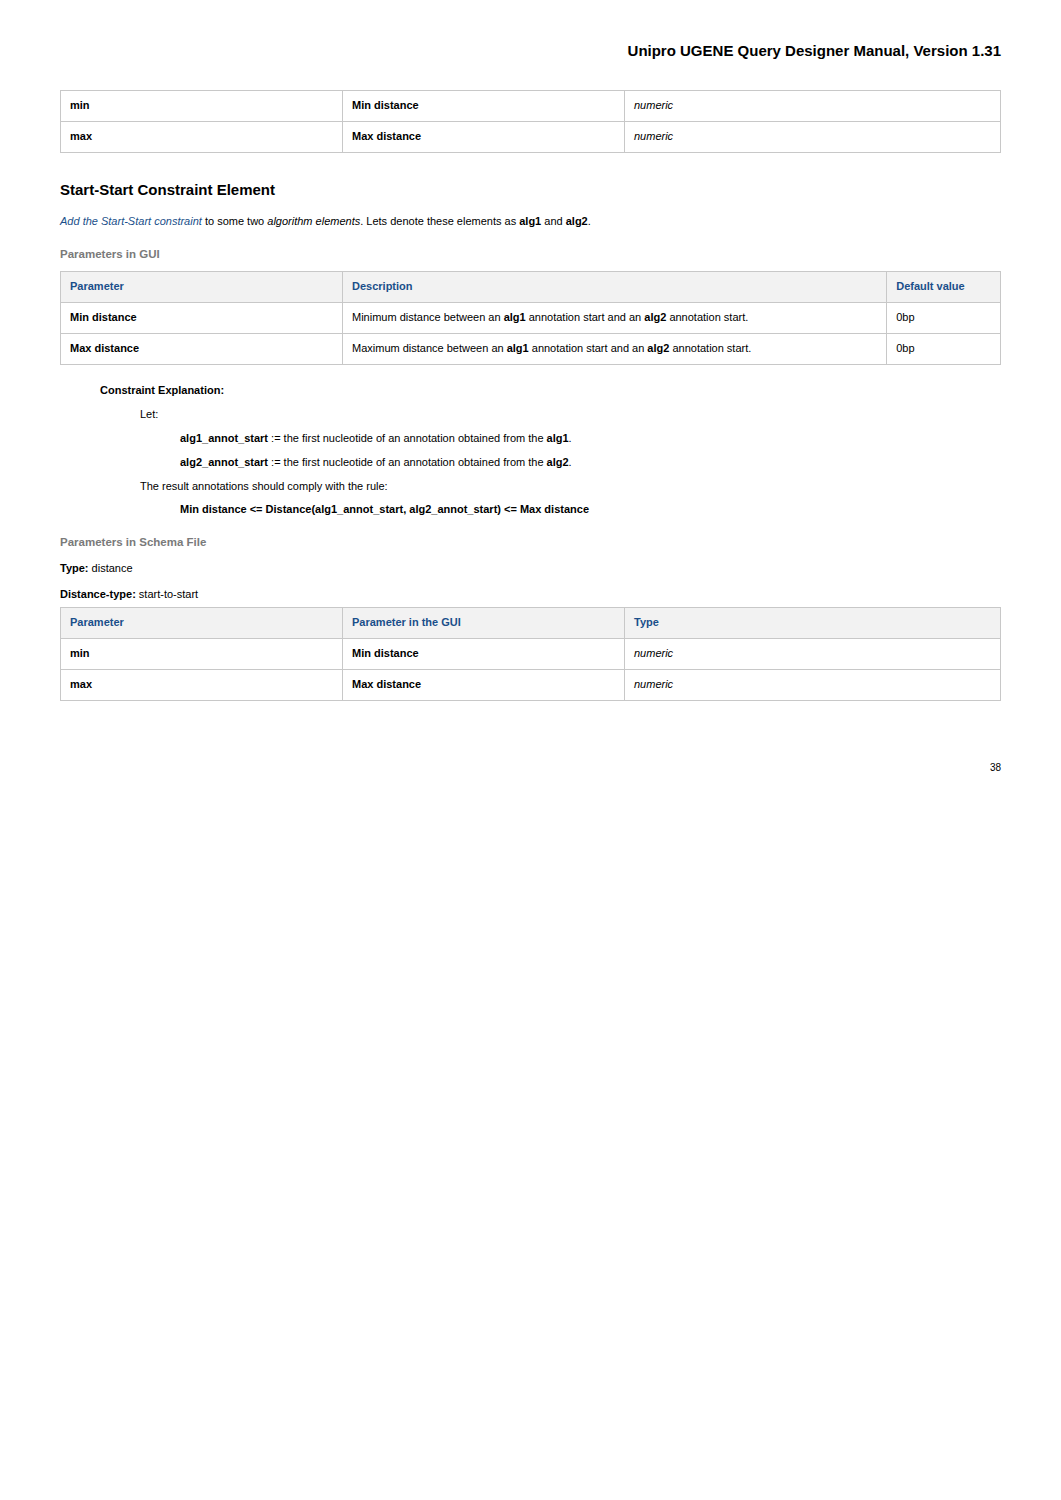Unipro UGENE Query Designer Manual, Version 1.31
| min | Min distance | numeric |
| max | Max distance | numeric |
Start-Start Constraint Element
Add the Start-Start constraint to some two algorithm elements. Lets denote these elements as alg1 and alg2.
Parameters in GUI
| Parameter | Description | Default value |
| --- | --- | --- |
| Min distance | Minimum distance between an alg1 annotation start and an alg2 annotation start. | 0bp |
| Max distance | Maximum distance between an alg1 annotation start and an alg2 annotation start. | 0bp |
Constraint Explanation:
Let:
alg1_annot_start := the first nucleotide of an annotation obtained from the alg1.
alg2_annot_start := the first nucleotide of an annotation obtained from the alg2.
The result annotations should comply with the rule:
Min distance <= Distance(alg1_annot_start, alg2_annot_start) <= Max distance
Parameters in Schema File
Type: distance
Distance-type: start-to-start
| Parameter | Parameter in the GUI | Type |
| --- | --- | --- |
| min | Min distance | numeric |
| max | Max distance | numeric |
38